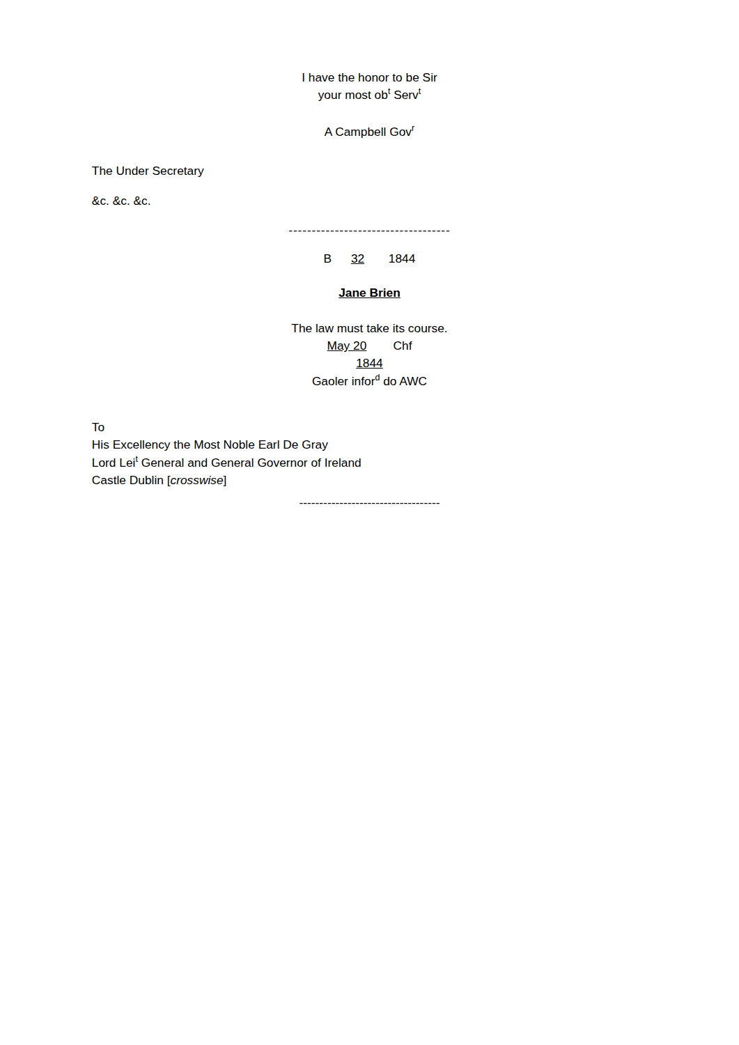I have the honor to be Sir
your most obt Servt
A Campbell Govr
The Under Secretary
&c. &c. &c.
-----------------------------------
B 321844
Jane Brien
The law must take its course.
May 20 Chf
1844
Gaoler inford do AWC
To
His Excellency the Most Noble Earl De Gray
Lord Leit General and General Governor of Ireland
Castle Dublin [crosswise]
-----------------------------------